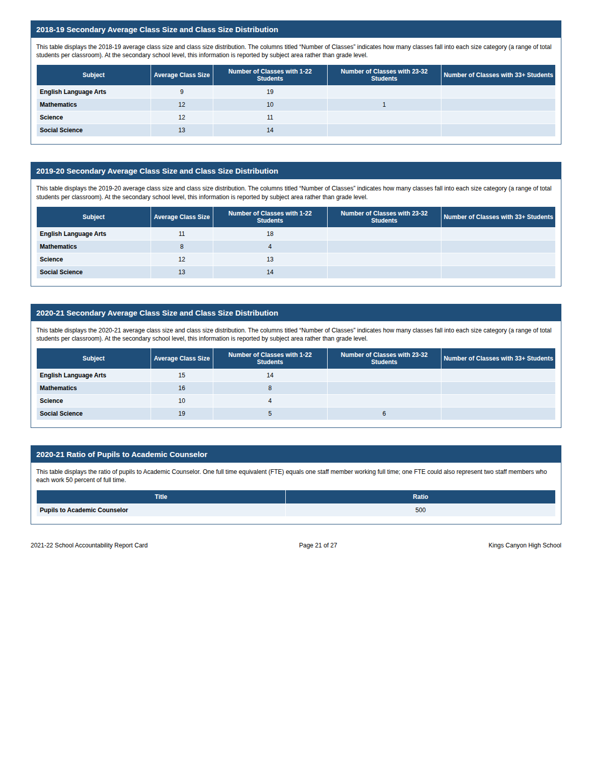2018-19 Secondary Average Class Size and Class Size Distribution
This table displays the 2018-19 average class size and class size distribution. The columns titled “Number of Classes” indicates how many classes fall into each size category (a range of total students per classroom). At the secondary school level, this information is reported by subject area rather than grade level.
| Subject | Average Class Size | Number of Classes with 1-22 Students | Number of Classes with 23-32 Students | Number of Classes with 33+ Students |
| --- | --- | --- | --- | --- |
| English Language Arts | 9 | 19 | | |
| Mathematics | 12 | 10 | 1 | |
| Science | 12 | 11 | | |
| Social Science | 13 | 14 | | |
2019-20 Secondary Average Class Size and Class Size Distribution
This table displays the 2019-20 average class size and class size distribution. The columns titled “Number of Classes” indicates how many classes fall into each size category (a range of total students per classroom). At the secondary school level, this information is reported by subject area rather than grade level.
| Subject | Average Class Size | Number of Classes with 1-22 Students | Number of Classes with 23-32 Students | Number of Classes with 33+ Students |
| --- | --- | --- | --- | --- |
| English Language Arts | 11 | 18 | | |
| Mathematics | 8 | 4 | | |
| Science | 12 | 13 | | |
| Social Science | 13 | 14 | | |
2020-21 Secondary Average Class Size and Class Size Distribution
This table displays the 2020-21 average class size and class size distribution. The columns titled “Number of Classes” indicates how many classes fall into each size category (a range of total students per classroom). At the secondary school level, this information is reported by subject area rather than grade level.
| Subject | Average Class Size | Number of Classes with 1-22 Students | Number of Classes with 23-32 Students | Number of Classes with 33+ Students |
| --- | --- | --- | --- | --- |
| English Language Arts | 15 | 14 | | |
| Mathematics | 16 | 8 | | |
| Science | 10 | 4 | | |
| Social Science | 19 | 5 | 6 | |
2020-21 Ratio of Pupils to Academic Counselor
This table displays the ratio of pupils to Academic Counselor. One full time equivalent (FTE) equals one staff member working full time; one FTE could also represent two staff members who each work 50 percent of full time.
| Title | Ratio |
| --- | --- |
| Pupils to Academic Counselor | 500 |
2021-22 School Accountability Report Card Page 21 of 27 Kings Canyon High School